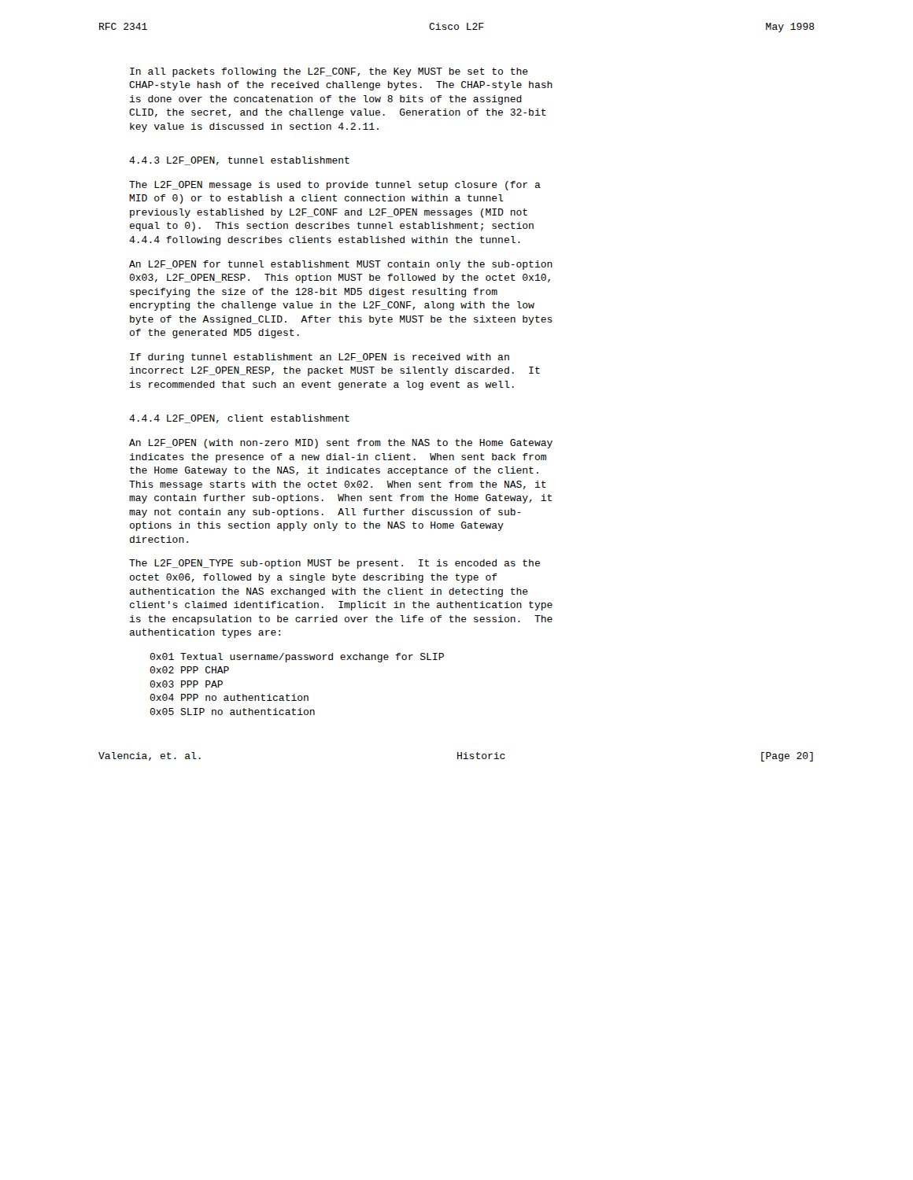RFC 2341 Cisco L2F May 1998
In all packets following the L2F_CONF, the Key MUST be set to the CHAP-style hash of the received challenge bytes. The CHAP-style hash is done over the concatenation of the low 8 bits of the assigned CLID, the secret, and the challenge value. Generation of the 32-bit key value is discussed in section 4.2.11.
4.4.3 L2F_OPEN, tunnel establishment
The L2F_OPEN message is used to provide tunnel setup closure (for a MID of 0) or to establish a client connection within a tunnel previously established by L2F_CONF and L2F_OPEN messages (MID not equal to 0). This section describes tunnel establishment; section 4.4.4 following describes clients established within the tunnel.
An L2F_OPEN for tunnel establishment MUST contain only the sub-option 0x03, L2F_OPEN_RESP. This option MUST be followed by the octet 0x10, specifying the size of the 128-bit MD5 digest resulting from encrypting the challenge value in the L2F_CONF, along with the low byte of the Assigned_CLID. After this byte MUST be the sixteen bytes of the generated MD5 digest.
If during tunnel establishment an L2F_OPEN is received with an incorrect L2F_OPEN_RESP, the packet MUST be silently discarded. It is recommended that such an event generate a log event as well.
4.4.4 L2F_OPEN, client establishment
An L2F_OPEN (with non-zero MID) sent from the NAS to the Home Gateway indicates the presence of a new dial-in client. When sent back from the Home Gateway to the NAS, it indicates acceptance of the client. This message starts with the octet 0x02. When sent from the NAS, it may contain further sub-options. When sent from the Home Gateway, it may not contain any sub-options. All further discussion of sub- options in this section apply only to the NAS to Home Gateway direction.
The L2F_OPEN_TYPE sub-option MUST be present. It is encoded as the octet 0x06, followed by a single byte describing the type of authentication the NAS exchanged with the client in detecting the client's claimed identification. Implicit in the authentication type is the encapsulation to be carried over the life of the session. The authentication types are:
0x01 Textual username/password exchange for SLIP
0x02 PPP CHAP
0x03 PPP PAP
0x04 PPP no authentication
0x05 SLIP no authentication
Valencia, et. al. Historic [Page 20]